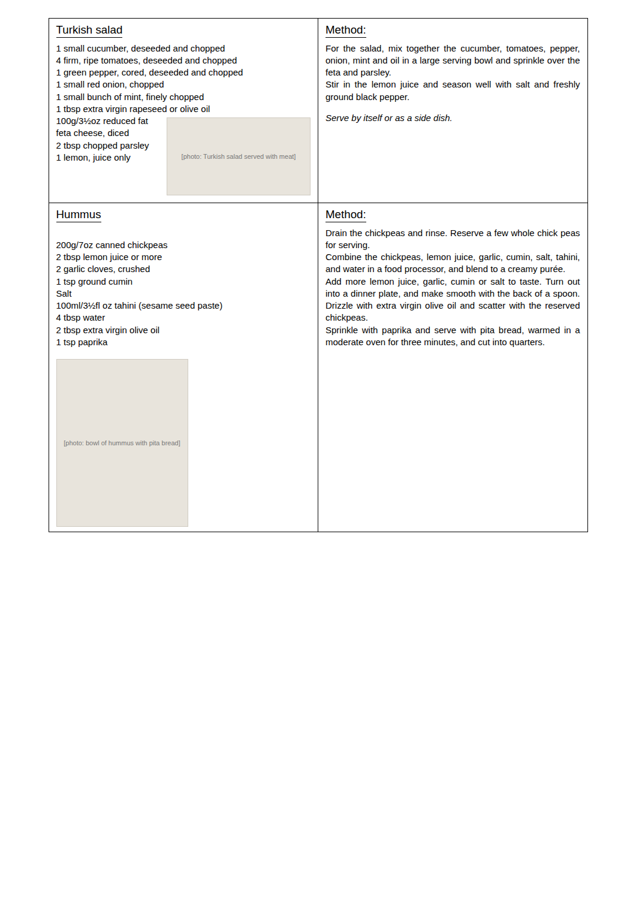| Turkish salad 1 small cucumber, deseeded and chopped 4 firm, ripe tomatoes, deseeded and chopped 1 green pepper, cored, deseeded and chopped 1 small red onion, chopped 1 small bunch of mint, finely chopped 1 tbsp extra virgin rapeseed or olive oil [photo: Turkish salad served with meat] 100g/3½oz reduced fat feta cheese, diced 2 tbsp chopped parsley 1 lemon, juice only | Method: For the salad, mix together the cucumber, tomatoes, pepper, onion, mint and oil in a large serving bowl and sprinkle over the feta and parsley. Stir in the lemon juice and season well with salt and freshly ground black pepper. Serve by itself or as a side dish. |
| Hummus 200g/7oz canned chickpeas 2 tbsp lemon juice or more 2 garlic cloves, crushed 1 tsp ground cumin Salt 100ml/3½fl oz tahini (sesame seed paste) 4 tbsp water 2 tbsp extra virgin olive oil 1 tsp paprika [photo: bowl of hummus with pita bread] | Method: Drain the chickpeas and rinse. Reserve a few whole chick peas for serving. Combine the chickpeas, lemon juice, garlic, cumin, salt, tahini, and water in a food processor, and blend to a creamy purée. Add more lemon juice, garlic, cumin or salt to taste. Turn out into a dinner plate, and make smooth with the back of a spoon. Drizzle with extra virgin olive oil and scatter with the reserved chickpeas. Sprinkle with paprika and serve with pita bread, warmed in a moderate oven for three minutes, and cut into quarters. |